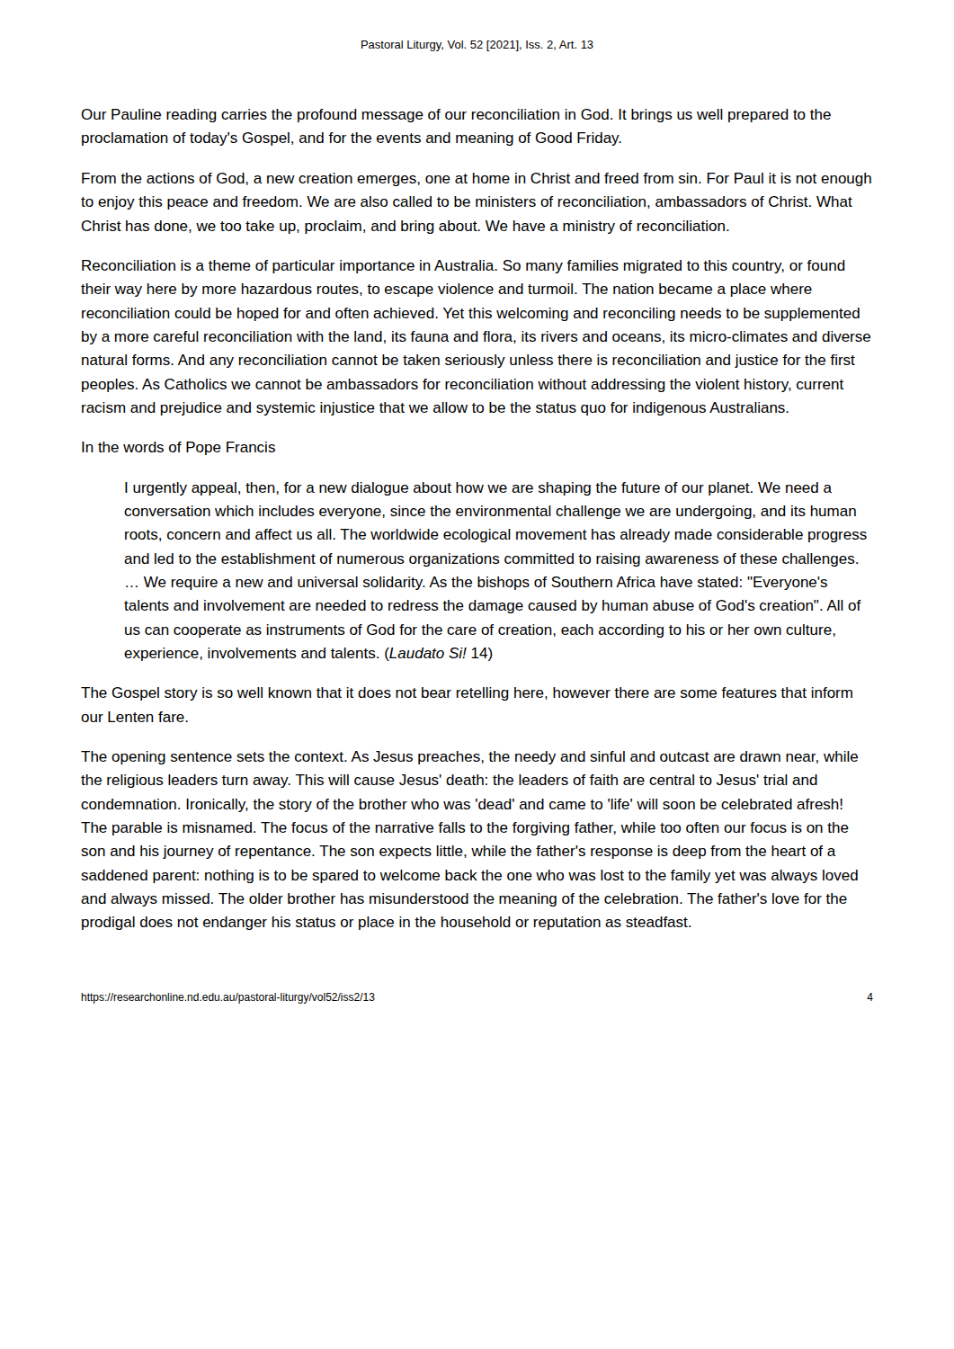Pastoral Liturgy, Vol. 52 [2021], Iss. 2, Art. 13
Our Pauline reading carries the profound message of our reconciliation in God. It brings us well prepared to the proclamation of today's Gospel, and for the events and meaning of Good Friday.
From the actions of God, a new creation emerges, one at home in Christ and freed from sin. For Paul it is not enough to enjoy this peace and freedom. We are also called to be ministers of reconciliation, ambassadors of Christ. What Christ has done, we too take up, proclaim, and bring about. We have a ministry of reconciliation.
Reconciliation is a theme of particular importance in Australia. So many families migrated to this country, or found their way here by more hazardous routes, to escape violence and turmoil. The nation became a place where reconciliation could be hoped for and often achieved. Yet this welcoming and reconciling needs to be supplemented by a more careful reconciliation with the land, its fauna and flora, its rivers and oceans, its micro-climates and diverse natural forms. And any reconciliation cannot be taken seriously unless there is reconciliation and justice for the first peoples. As Catholics we cannot be ambassadors for reconciliation without addressing the violent history, current racism and prejudice and systemic injustice that we allow to be the status quo for indigenous Australians.
In the words of Pope Francis
I urgently appeal, then, for a new dialogue about how we are shaping the future of our planet. We need a conversation which includes everyone, since the environmental challenge we are undergoing, and its human roots, concern and affect us all. The worldwide ecological movement has already made considerable progress and led to the establishment of numerous organizations committed to raising awareness of these challenges. … We require a new and universal solidarity. As the bishops of Southern Africa have stated: "Everyone's talents and involvement are needed to redress the damage caused by human abuse of God's creation". All of us can cooperate as instruments of God for the care of creation, each according to his or her own culture, experience, involvements and talents. (Laudato Si! 14)
The Gospel story is so well known that it does not bear retelling here, however there are some features that inform our Lenten fare.
The opening sentence sets the context. As Jesus preaches, the needy and sinful and outcast are drawn near, while the religious leaders turn away. This will cause Jesus' death: the leaders of faith are central to Jesus' trial and condemnation. Ironically, the story of the brother who was 'dead' and came to 'life' will soon be celebrated afresh! The parable is misnamed. The focus of the narrative falls to the forgiving father, while too often our focus is on the son and his journey of repentance. The son expects little, while the father's response is deep from the heart of a saddened parent: nothing is to be spared to welcome back the one who was lost to the family yet was always loved and always missed. The older brother has misunderstood the meaning of the celebration. The father's love for the prodigal does not endanger his status or place in the household or reputation as steadfast.
https://researchonline.nd.edu.au/pastoral-liturgy/vol52/iss2/13 4